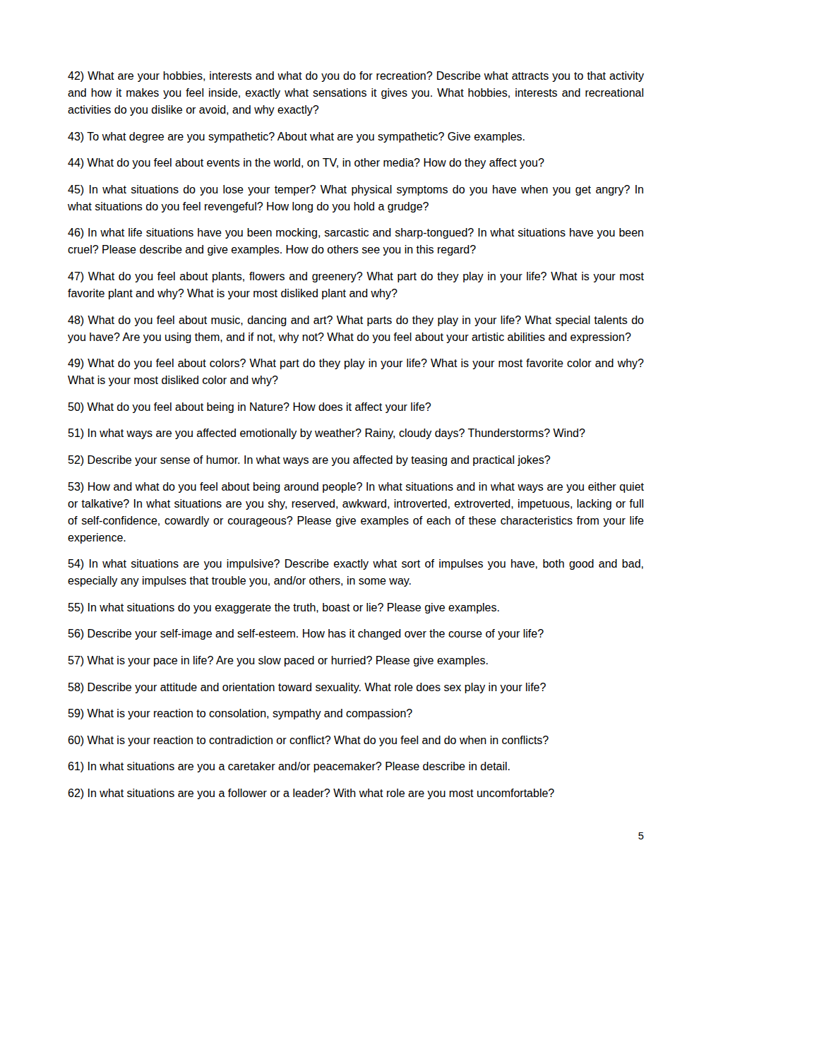42) What are your hobbies, interests and what do you do for recreation? Describe what attracts you to that activity and how it makes you feel inside, exactly what sensations it gives you. What hobbies, interests and recreational activities do you dislike or avoid, and why exactly?
43) To what degree are you sympathetic? About what are you sympathetic? Give examples.
44) What do you feel about events in the world, on TV, in other media? How do they affect you?
45) In what situations do you lose your temper? What physical symptoms do you have when you get angry? In what situations do you feel revengeful? How long do you hold a grudge?
46) In what life situations have you been mocking, sarcastic and sharp-tongued? In what situations have you been cruel? Please describe and give examples. How do others see you in this regard?
47) What do you feel about plants, flowers and greenery? What part do they play in your life? What is your most favorite plant and why? What is your most disliked plant and why?
48) What do you feel about music, dancing and art? What parts do they play in your life? What special talents do you have? Are you using them, and if not, why not? What do you feel about your artistic abilities and expression?
49) What do you feel about colors? What part do they play in your life? What is your most favorite color and why? What is your most disliked color and why?
50) What do you feel about being in Nature? How does it affect your life?
51) In what ways are you affected emotionally by weather? Rainy, cloudy days? Thunderstorms? Wind?
52) Describe your sense of humor. In what ways are you affected by teasing and practical jokes?
53) How and what do you feel about being around people? In what situations and in what ways are you either quiet or talkative? In what situations are you shy, reserved, awkward, introverted, extroverted, impetuous, lacking or full of self-confidence, cowardly or courageous? Please give examples of each of these characteristics from your life experience.
54) In what situations are you impulsive? Describe exactly what sort of impulses you have, both good and bad, especially any impulses that trouble you, and/or others, in some way.
55) In what situations do you exaggerate the truth, boast or lie? Please give examples.
56) Describe your self-image and self-esteem. How has it changed over the course of your life?
57) What is your pace in life? Are you slow paced or hurried? Please give examples.
58) Describe your attitude and orientation toward sexuality. What role does sex play in your life?
59) What is your reaction to consolation, sympathy and compassion?
60) What is your reaction to contradiction or conflict? What do you feel and do when in conflicts?
61) In what situations are you a caretaker and/or peacemaker? Please describe in detail.
62) In what situations are you a follower or a leader? With what role are you most uncomfortable?
5